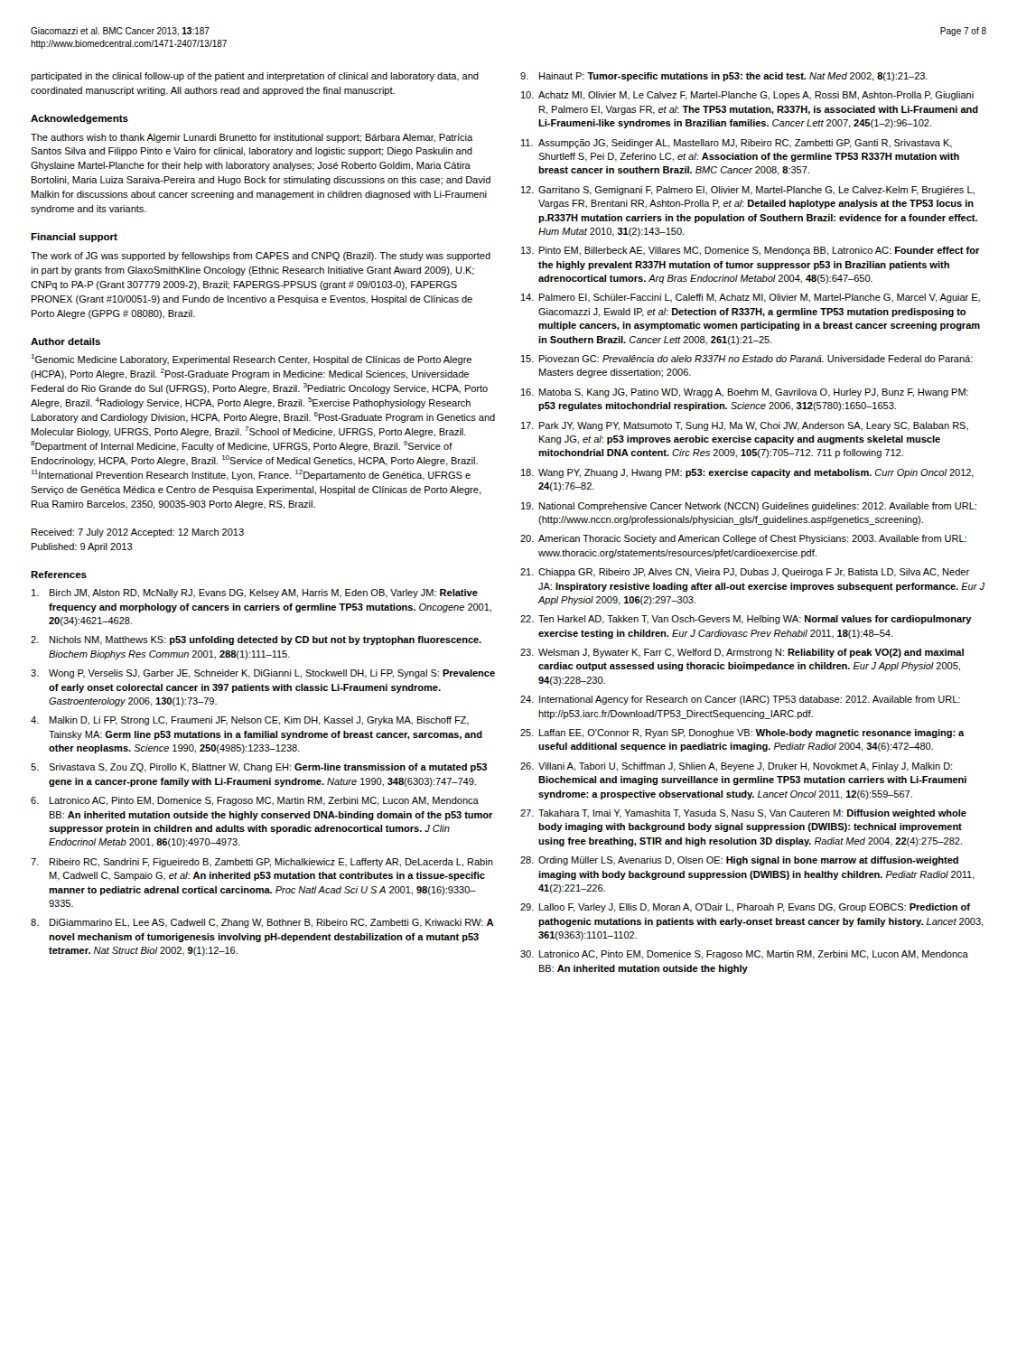Giacomazzi et al. BMC Cancer 2013, 13:187
http://www.biomedcentral.com/1471-2407/13/187
Page 7 of 8
participated in the clinical follow-up of the patient and interpretation of clinical and laboratory data, and coordinated manuscript writing. All authors read and approved the final manuscript.
Acknowledgements
The authors wish to thank Algemir Lunardi Brunetto for institutional support; Bárbara Alemar, Patrícia Santos Silva and Filippo Pinto e Vairo for clinical, laboratory and logistic support; Diego Paskulin and Ghyslaine Martel-Planche for their help with laboratory analyses; José Roberto Goldim, Maria Cátira Bortolini, Maria Luiza Saraiva-Pereira and Hugo Bock for stimulating discussions on this case; and David Malkin for discussions about cancer screening and management in children diagnosed with Li-Fraumeni syndrome and its variants.
Financial support
The work of JG was supported by fellowships from CAPES and CNPQ (Brazil). The study was supported in part by grants from GlaxoSmithKline Oncology (Ethnic Research Initiative Grant Award 2009), U.K; CNPq to PA-P (Grant 307779 2009-2), Brazil; FAPERGS-PPSUS (grant # 09/0103-0), FAPERGS PRONEX (Grant #10/0051-9) and Fundo de Incentivo a Pesquisa e Eventos, Hospital de Clínicas de Porto Alegre (GPPG # 08080), Brazil.
Author details
1Genomic Medicine Laboratory, Experimental Research Center, Hospital de Clínicas de Porto Alegre (HCPA), Porto Alegre, Brazil. 2Post-Graduate Program in Medicine: Medical Sciences, Universidade Federal do Rio Grande do Sul (UFRGS), Porto Alegre, Brazil. 3Pediatric Oncology Service, HCPA, Porto Alegre, Brazil. 4Radiology Service, HCPA, Porto Alegre, Brazil. 5Exercise Pathophysiology Research Laboratory and Cardiology Division, HCPA, Porto Alegre, Brazil. 6Post-Graduate Program in Genetics and Molecular Biology, UFRGS, Porto Alegre, Brazil. 7School of Medicine, UFRGS, Porto Alegre, Brazil. 8Department of Internal Medicine, Faculty of Medicine, UFRGS, Porto Alegre, Brazil. 9Service of Endocrinology, HCPA, Porto Alegre, Brazil. 10Service of Medical Genetics, HCPA, Porto Alegre, Brazil. 11International Prevention Research Institute, Lyon, France. 12Departamento de Genética, UFRGS e Serviço de Genética Médica e Centro de Pesquisa Experimental, Hospital de Clínicas de Porto Alegre, Rua Ramiro Barcelos, 2350, 90035-903 Porto Alegre, RS, Brazil.
Received: 7 July 2012 Accepted: 12 March 2013
Published: 9 April 2013
References
Birch JM, Alston RD, McNally RJ, Evans DG, Kelsey AM, Harris M, Eden OB, Varley JM: Relative frequency and morphology of cancers in carriers of germline TP53 mutations. Oncogene 2001, 20(34):4621–4628.
Nichols NM, Matthews KS: p53 unfolding detected by CD but not by tryptophan fluorescence. Biochem Biophys Res Commun 2001, 288(1):111–115.
Wong P, Verselis SJ, Garber JE, Schneider K, DiGianni L, Stockwell DH, Li FP, Syngal S: Prevalence of early onset colorectal cancer in 397 patients with classic Li-Fraumeni syndrome. Gastroenterology 2006, 130(1):73–79.
Malkin D, Li FP, Strong LC, Fraumeni JF, Nelson CE, Kim DH, Kassel J, Gryka MA, Bischoff FZ, Tainsky MA: Germ line p53 mutations in a familial syndrome of breast cancer, sarcomas, and other neoplasms. Science 1990, 250(4985):1233–1238.
Srivastava S, Zou ZQ, Pirollo K, Blattner W, Chang EH: Germ-line transmission of a mutated p53 gene in a cancer-prone family with Li-Fraumeni syndrome. Nature 1990, 348(6303):747–749.
Latronico AC, Pinto EM, Domenice S, Fragoso MC, Martin RM, Zerbini MC, Lucon AM, Mendonca BB: An inherited mutation outside the highly conserved DNA-binding domain of the p53 tumor suppressor protein in children and adults with sporadic adrenocortical tumors. J Clin Endocrinol Metab 2001, 86(10):4970–4973.
Ribeiro RC, Sandrini F, Figueiredo B, Zambetti GP, Michalkiewicz E, Lafferty AR, DeLacerda L, Rabin M, Cadwell C, Sampaio G, et al: An inherited p53 mutation that contributes in a tissue-specific manner to pediatric adrenal cortical carcinoma. Proc Natl Acad Sci U S A 2001, 98(16):9330–9335.
DiGiammarino EL, Lee AS, Cadwell C, Zhang W, Bothner B, Ribeiro RC, Zambetti G, Kriwacki RW: A novel mechanism of tumorigenesis involving pH-dependent destabilization of a mutant p53 tetramer. Nat Struct Biol 2002, 9(1):12–16.
Hainaut P: Tumor-specific mutations in p53: the acid test. Nat Med 2002, 8(1):21–23.
Achatz MI, Olivier M, Le Calvez F, Martel-Planche G, Lopes A, Rossi BM, Ashton-Prolla P, Giugliani R, Palmero EI, Vargas FR, et al: The TP53 mutation, R337H, is associated with Li-Fraumeni and Li-Fraumeni-like syndromes in Brazilian families. Cancer Lett 2007, 245(1–2):96–102.
Assumpção JG, Seidinger AL, Mastellaro MJ, Ribeiro RC, Zambetti GP, Ganti R, Srivastava K, Shurtleff S, Pei D, Zeferino LC, et al: Association of the germline TP53 R337H mutation with breast cancer in southern Brazil. BMC Cancer 2008, 8:357.
Garritano S, Gemignani F, Palmero EI, Olivier M, Martel-Planche G, Le Calvez-Kelm F, Brugiéres L, Vargas FR, Brentani RR, Ashton-Prolla P, et al: Detailed haplotype analysis at the TP53 locus in p.R337H mutation carriers in the population of Southern Brazil: evidence for a founder effect. Hum Mutat 2010, 31(2):143–150.
Pinto EM, Billerbeck AE, Villares MC, Domenice S, Mendonça BB, Latronico AC: Founder effect for the highly prevalent R337H mutation of tumor suppressor p53 in Brazilian patients with adrenocortical tumors. Arq Bras Endocrinol Metabol 2004, 48(5):647–650.
Palmero EI, Schüler-Faccini L, Caleffi M, Achatz MI, Olivier M, Martel-Planche G, Marcel V, Aguiar E, Giacomazzi J, Ewald IP, et al: Detection of R337H, a germline TP53 mutation predisposing to multiple cancers, in asymptomatic women participating in a breast cancer screening program in Southern Brazil. Cancer Lett 2008, 261(1):21–25.
Piovezan GC: Prevalência do alelo R337H no Estado do Paraná. Universidade Federal do Paraná: Masters degree dissertation; 2006.
Matoba S, Kang JG, Patino WD, Wragg A, Boehm M, Gavrilova O, Hurley PJ, Bunz F, Hwang PM: p53 regulates mitochondrial respiration. Science 2006, 312(5780):1650–1653.
Park JY, Wang PY, Matsumoto T, Sung HJ, Ma W, Choi JW, Anderson SA, Leary SC, Balaban RS, Kang JG, et al: p53 improves aerobic exercise capacity and augments skeletal muscle mitochondrial DNA content. Circ Res 2009, 105(7):705–712. 711 p following 712.
Wang PY, Zhuang J, Hwang PM: p53: exercise capacity and metabolism. Curr Opin Oncol 2012, 24(1):76–82.
National Comprehensive Cancer Network (NCCN) Guidelines guidelines: 2012. Available from URL: (http://www.nccn.org/professionals/physician_gls/f_guidelines.asp#genetics_screening).
American Thoracic Society and American College of Chest Physicians: 2003. Available from URL: www.thoracic.org/statements/resources/pfet/cardioexercise.pdf.
Chiappa GR, Ribeiro JP, Alves CN, Vieira PJ, Dubas J, Queiroga F Jr, Batista LD, Silva AC, Neder JA: Inspiratory resistive loading after all-out exercise improves subsequent performance. Eur J Appl Physiol 2009, 106(2):297–303.
Ten Harkel AD, Takken T, Van Osch-Gevers M, Helbing WA: Normal values for cardiopulmonary exercise testing in children. Eur J Cardiovasc Prev Rehabil 2011, 18(1):48–54.
Welsman J, Bywater K, Farr C, Welford D, Armstrong N: Reliability of peak VO(2) and maximal cardiac output assessed using thoracic bioimpedance in children. Eur J Appl Physiol 2005, 94(3):228–230.
International Agency for Research on Cancer (IARC) TP53 database: 2012. Available from URL: http://p53.iarc.fr/Download/TP53_DirectSequencing_IARC.pdf.
Laffan EE, O'Connor R, Ryan SP, Donoghue VB: Whole-body magnetic resonance imaging: a useful additional sequence in paediatric imaging. Pediatr Radiol 2004, 34(6):472–480.
Villani A, Tabori U, Schiffman J, Shlien A, Beyene J, Druker H, Novokmet A, Finlay J, Malkin D: Biochemical and imaging surveillance in germline TP53 mutation carriers with Li-Fraumeni syndrome: a prospective observational study. Lancet Oncol 2011, 12(6):559–567.
Takahara T, Imai Y, Yamashita T, Yasuda S, Nasu S, Van Cauteren M: Diffusion weighted whole body imaging with background body signal suppression (DWIBS): technical improvement using free breathing, STIR and high resolution 3D display. Radiat Med 2004, 22(4):275–282.
Ording Müller LS, Avenarius D, Olsen OE: High signal in bone marrow at diffusion-weighted imaging with body background suppression (DWIBS) in healthy children. Pediatr Radiol 2011, 41(2):221–226.
Lalloo F, Varley J, Ellis D, Moran A, O'Dair L, Pharoah P, Evans DG, Group EOBCS: Prediction of pathogenic mutations in patients with early-onset breast cancer by family history. Lancet 2003, 361(9363):1101–1102.
Latronico AC, Pinto EM, Domenice S, Fragoso MC, Martin RM, Zerbini MC, Lucon AM, Mendonca BB: An inherited mutation outside the highly